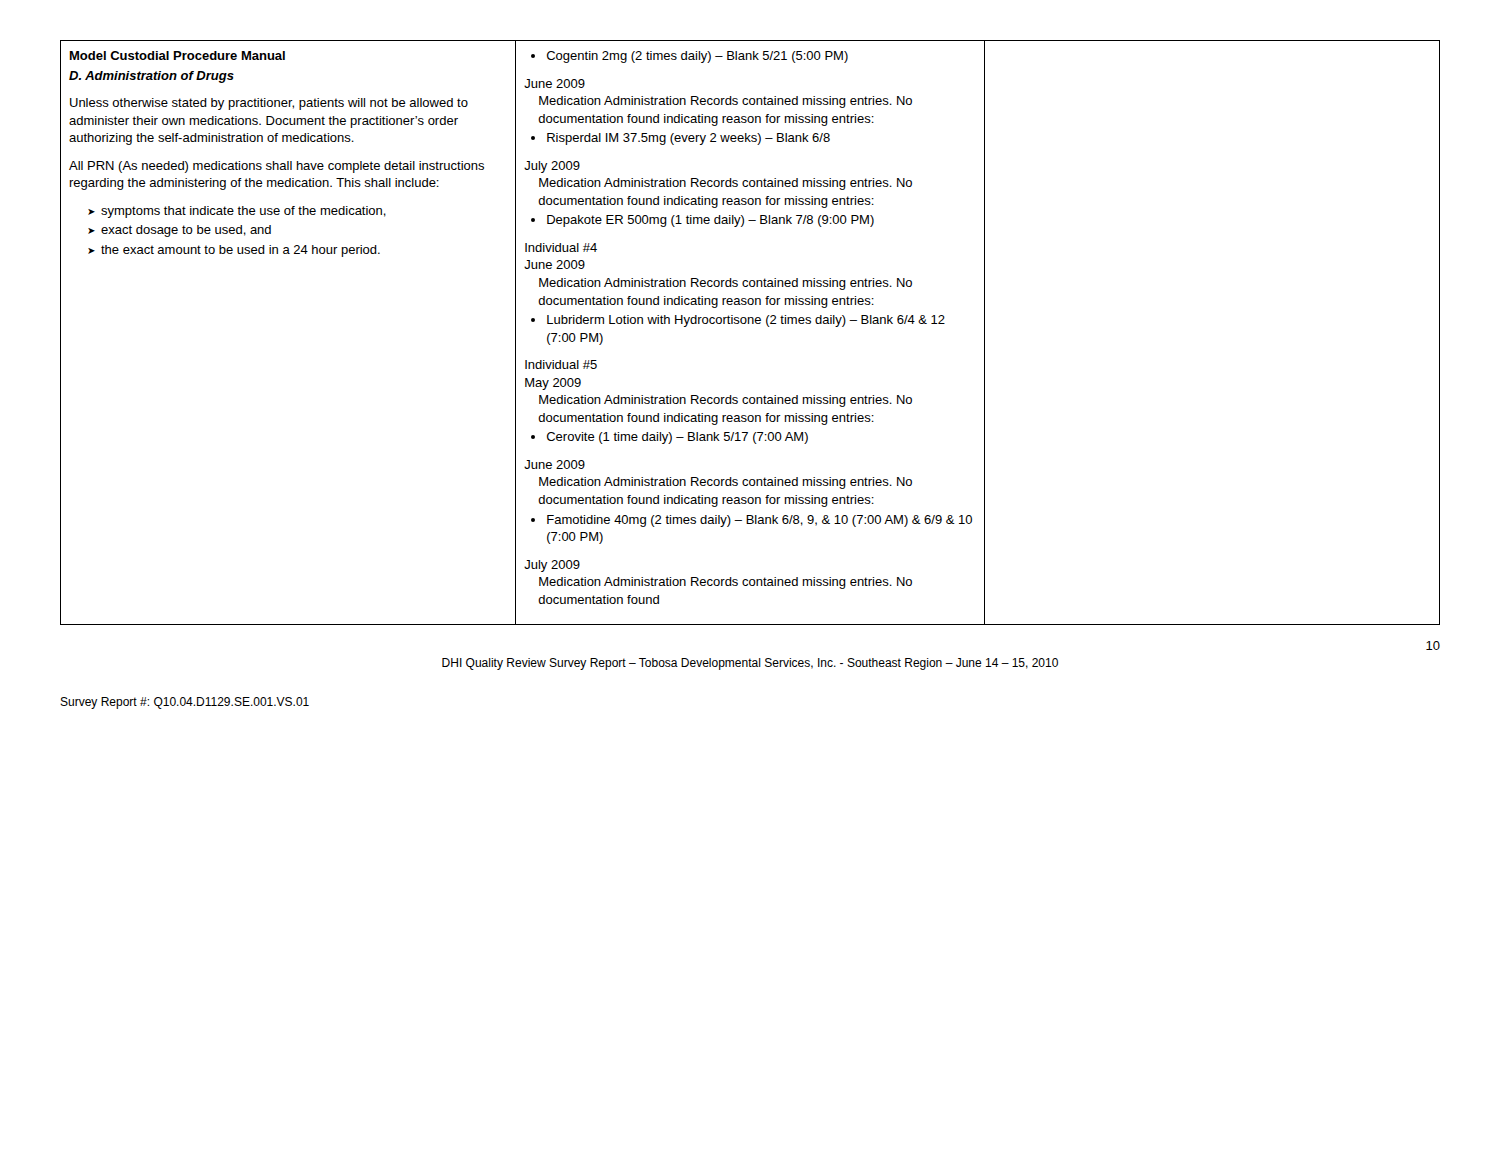| Model Custodial Procedure Manual D. Administration of Drugs Unless otherwise stated by practitioner, patients will not be allowed to administer their own medications. Document the practitioner’s order authorizing the self-administration of medications. All PRN (As needed) medications shall have complete detail instructions regarding the administering of the medication. This shall include: symptoms that indicate the use of the medication, exact dosage to be used, and the exact amount to be used in a 24 hour period. | Cogentin 2mg (2 times daily) – Blank 5/21 (5:00 PM) June 2009 Medication Administration Records contained missing entries. No documentation found indicating reason for missing entries: Risperdal IM 37.5mg (every 2 weeks) – Blank 6/8 July 2009 Medication Administration Records contained missing entries. No documentation found indicating reason for missing entries: Depakote ER 500mg (1 time daily) – Blank 7/8 (9:00 PM) Individual #4 June 2009 Medication Administration Records contained missing entries. No documentation found indicating reason for missing entries: Lubriderm Lotion with Hydrocortisone (2 times daily) – Blank 6/4 & 12 (7:00 PM) Individual #5 May 2009 Medication Administration Records contained missing entries. No documentation found indicating reason for missing entries: Cerovite (1 time daily) – Blank 5/17 (7:00 AM) June 2009 Medication Administration Records contained missing entries. No documentation found indicating reason for missing entries: Famotidine 40mg (2 times daily) – Blank 6/8, 9, & 10 (7:00 AM) & 6/9 & 10 (7:00 PM) July 2009 Medication Administration Records contained missing entries. No documentation found | |
10
DHI Quality Review Survey Report – Tobosa Developmental Services, Inc. - Southeast Region – June 14 – 15, 2010
Survey Report #: Q10.04.D1129.SE.001.VS.01